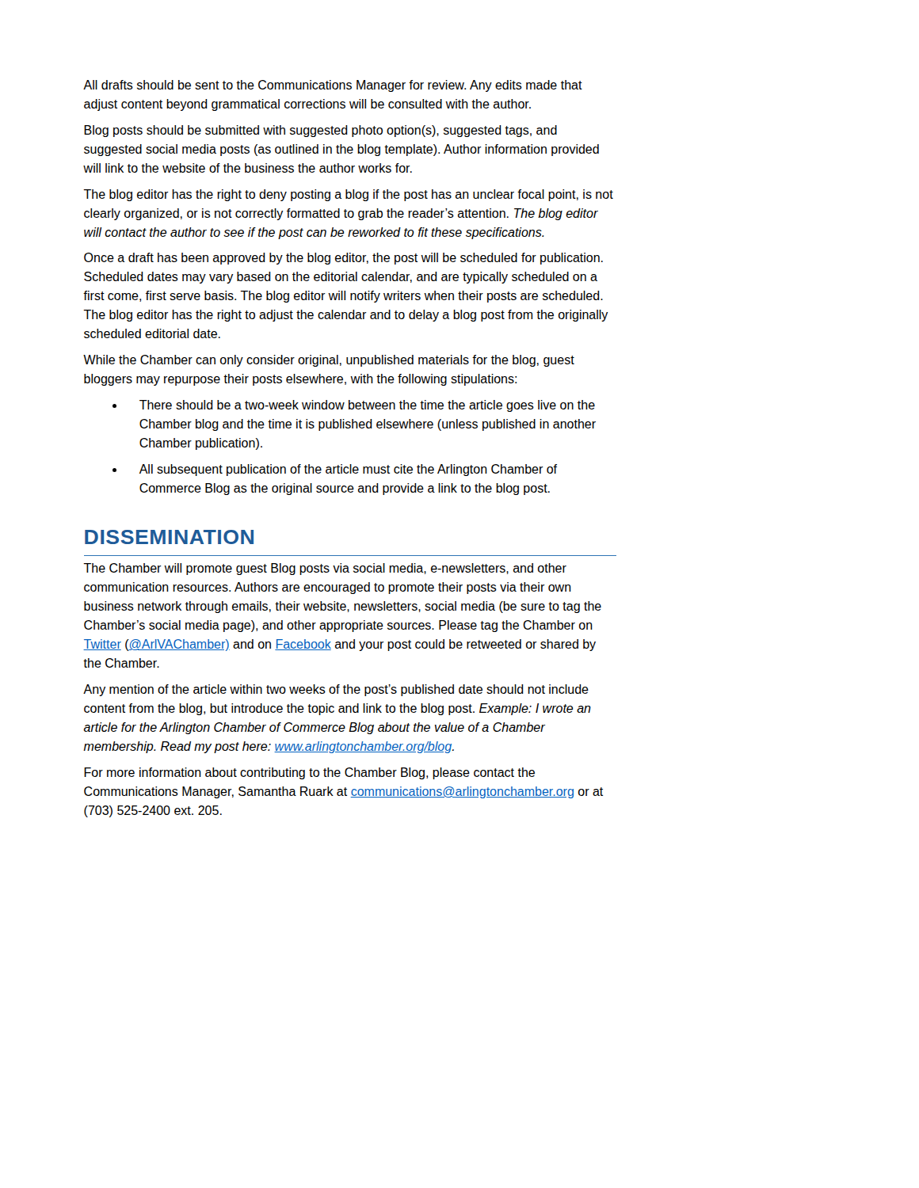All drafts should be sent to the Communications Manager for review. Any edits made that adjust content beyond grammatical corrections will be consulted with the author.
Blog posts should be submitted with suggested photo option(s), suggested tags, and suggested social media posts (as outlined in the blog template). Author information provided will link to the website of the business the author works for.
The blog editor has the right to deny posting a blog if the post has an unclear focal point, is not clearly organized, or is not correctly formatted to grab the reader’s attention. The blog editor will contact the author to see if the post can be reworked to fit these specifications.
Once a draft has been approved by the blog editor, the post will be scheduled for publication. Scheduled dates may vary based on the editorial calendar, and are typically scheduled on a first come, first serve basis. The blog editor will notify writers when their posts are scheduled. The blog editor has the right to adjust the calendar and to delay a blog post from the originally scheduled editorial date.
While the Chamber can only consider original, unpublished materials for the blog, guest bloggers may repurpose their posts elsewhere, with the following stipulations:
There should be a two-week window between the time the article goes live on the Chamber blog and the time it is published elsewhere (unless published in another Chamber publication).
All subsequent publication of the article must cite the Arlington Chamber of Commerce Blog as the original source and provide a link to the blog post.
DISSEMINATION
The Chamber will promote guest Blog posts via social media, e-newsletters, and other communication resources. Authors are encouraged to promote their posts via their own business network through emails, their website, newsletters, social media (be sure to tag the Chamber’s social media page), and other appropriate sources. Please tag the Chamber on Twitter (@ArlVAChamber) and on Facebook and your post could be retweeted or shared by the Chamber.
Any mention of the article within two weeks of the post’s published date should not include content from the blog, but introduce the topic and link to the blog post. Example: I wrote an article for the Arlington Chamber of Commerce Blog about the value of a Chamber membership. Read my post here: www.arlingtonchamber.org/blog.
For more information about contributing to the Chamber Blog, please contact the Communications Manager, Samantha Ruark at communications@arlingtonchamber.org or at (703) 525-2400 ext. 205.